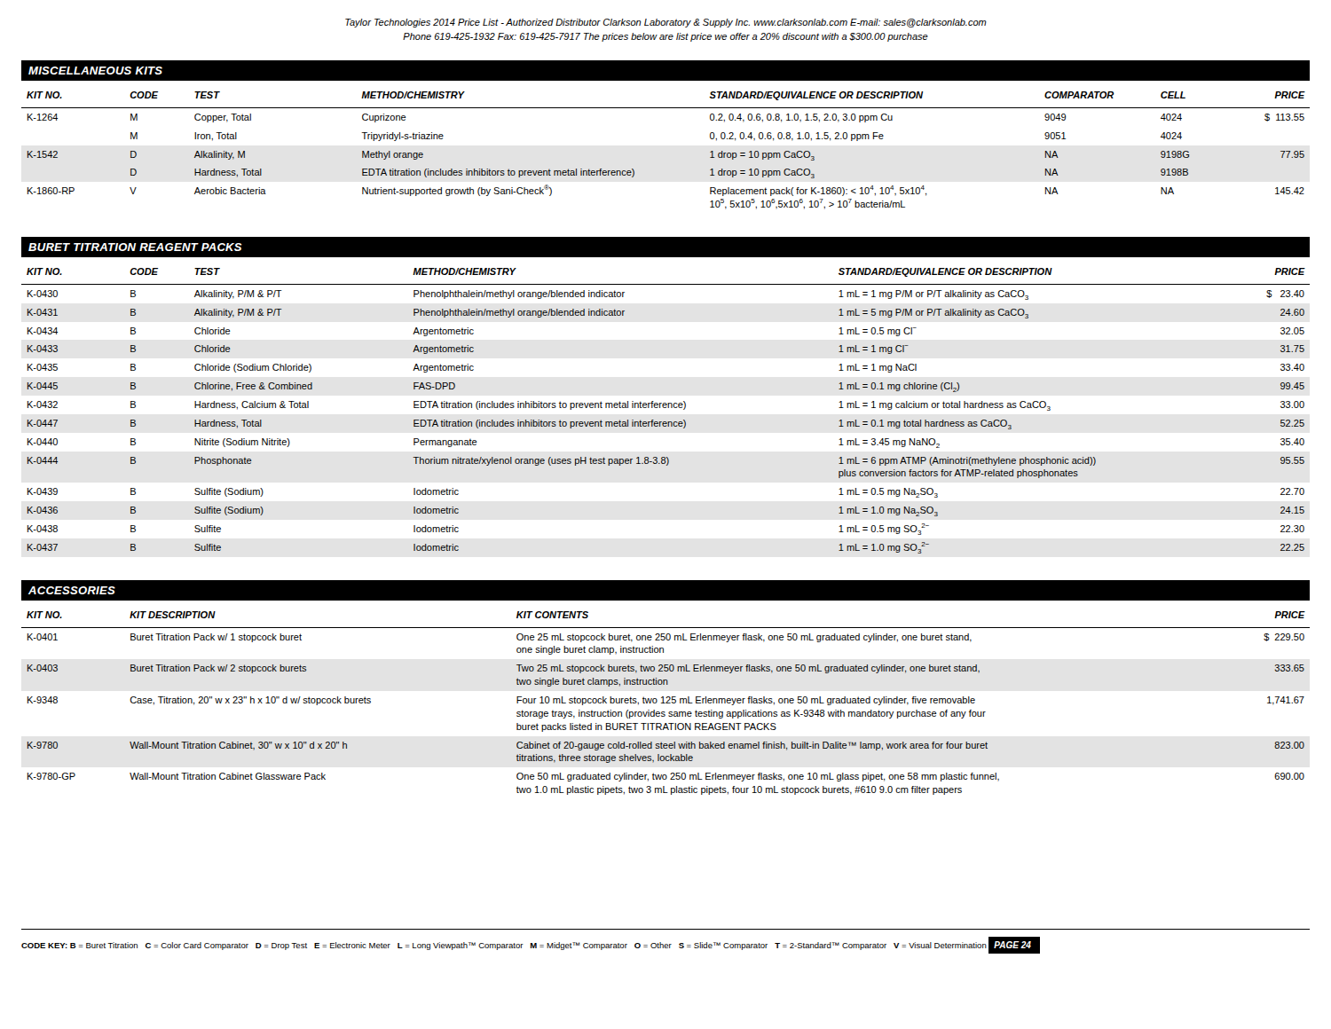Taylor Technologies 2014 Price List - Authorized Distributor Clarkson Laboratory & Supply Inc. www.clarksonlab.com E-mail: sales@clarksonlab.com
Phone 619-425-1932 Fax: 619-425-7917 The prices below are list price we offer a 20% discount with a $300.00 purchase
MISCELLANEOUS KITS
| KIT NO. | CODE | TEST | METHOD/CHEMISTRY | STANDARD/EQUIVALENCE OR DESCRIPTION | COMPARATOR | CELL | PRICE |
| --- | --- | --- | --- | --- | --- | --- | --- |
| K-1264 | M | Copper, Total | Cuprizone | 0.2, 0.4, 0.6, 0.8, 1.0, 1.5, 2.0, 3.0 ppm Cu | 9049 | 4024 | $ 113.55 |
| | M | Iron, Total | Tripyridyl-s-triazine | 0, 0.2, 0.4, 0.6, 0.8, 1.0, 1.5, 2.0 ppm Fe | 9051 | 4024 | |
| K-1542 | D | Alkalinity, M | Methyl orange | 1 drop = 10 ppm CaCO 3 | NA | 9198G | 77.95 |
| | D | Hardness, Total | EDTA titration (includes inhibitors to prevent metal interference) | 1 drop = 10 ppm CaCO 3 | NA | 9198B | |
| K-1860-RP | V | Aerobic Bacteria | Nutrient-supported growth (by Sani-Check ® ) | Replacement pack( for K-1860): < 10 4 , 10 4 , 5x10 4 , 10 5 , 5x10 5 , 10 6 ,5x10 6 , 10 7 , > 10 7 bacteria/mL | NA | NA | 145.42 |
BURET TITRATION REAGENT PACKS
| KIT NO. | CODE | TEST | METHOD/CHEMISTRY | STANDARD/EQUIVALENCE OR DESCRIPTION | PRICE |
| --- | --- | --- | --- | --- | --- |
| K-0430 | B | Alkalinity, P/M & P/T | Phenolphthalein/methyl orange/blended indicator | 1 mL = 1 mg P/M or P/T alkalinity as CaCO 3 | $ 23.40 |
| K-0431 | B | Alkalinity, P/M & P/T | Phenolphthalein/methyl orange/blended indicator | 1 mL = 5 mg P/M or P/T alkalinity as CaCO 3 | 24.60 |
| K-0434 | B | Chloride | Argentometric | 1 mL = 0.5 mg Cl − | 32.05 |
| K-0433 | B | Chloride | Argentometric | 1 mL = 1 mg Cl − | 31.75 |
| K-0435 | B | Chloride (Sodium Chloride) | Argentometric | 1 mL = 1 mg NaCl | 33.40 |
| K-0445 | B | Chlorine, Free & Combined | FAS-DPD | 1 mL = 0.1 mg chlorine (Cl 2 ) | 99.45 |
| K-0432 | B | Hardness, Calcium & Total | EDTA titration (includes inhibitors to prevent metal interference) | 1 mL = 1 mg calcium or total hardness as CaCO 3 | 33.00 |
| K-0447 | B | Hardness, Total | EDTA titration (includes inhibitors to prevent metal interference) | 1 mL = 0.1 mg total hardness as CaCO 3 | 52.25 |
| K-0440 | B | Nitrite (Sodium Nitrite) | Permanganate | 1 mL = 3.45 mg NaNO 2 | 35.40 |
| K-0444 | B | Phosphonate | Thorium nitrate/xylenol orange (uses pH test paper 1.8-3.8) | 1 mL = 6 ppm ATMP (Aminotri(methylene phosphonic acid)) plus conversion factors for ATMP-related phosphonates | 95.55 |
| K-0439 | B | Sulfite (Sodium) | Iodometric | 1 mL = 0.5 mg Na 2 SO 3 | 22.70 |
| K-0436 | B | Sulfite (Sodium) | Iodometric | 1 mL = 1.0 mg Na 2 SO 3 | 24.15 |
| K-0438 | B | Sulfite | Iodometric | 1 mL = 0.5 mg SO 3 2− | 22.30 |
| K-0437 | B | Sulfite | Iodometric | 1 mL = 1.0 mg SO 3 2− | 22.25 |
ACCESSORIES
| KIT NO. | KIT DESCRIPTION | KIT CONTENTS | PRICE |
| --- | --- | --- | --- |
| K-0401 | Buret Titration Pack w/ 1 stopcock buret | One 25 mL stopcock buret, one 250 mL Erlenmeyer flask, one 50 mL graduated cylinder, one buret stand, one single buret clamp, instruction | $ 229.50 |
| K-0403 | Buret Titration Pack w/ 2 stopcock burets | Two 25 mL stopcock burets, two 250 mL Erlenmeyer flasks, one 50 mL graduated cylinder, one buret stand, two single buret clamps, instruction | 333.65 |
| K-9348 | Case, Titration, 20" w x 23" h x 10" d w/ stopcock burets | Four 10 mL stopcock burets, two 125 mL Erlenmeyer flasks, one 50 mL graduated cylinder, five removable storage trays, instruction (provides same testing applications as K-9348 with mandatory purchase of any four buret packs listed in BURET TITRATION REAGENT PACKS | 1,741.67 |
| K-9780 | Wall-Mount Titration Cabinet, 30" w x 10" d x 20" h | Cabinet of 20-gauge cold-rolled steel with baked enamel finish, built-in Dalite™ lamp, work area for four buret titrations, three storage shelves, lockable | 823.00 |
| K-9780-GP | Wall-Mount Titration Cabinet Glassware Pack | One 50 mL graduated cylinder, two 250 mL Erlenmeyer flasks, one 10 mL glass pipet, one 58 mm plastic funnel, two 1.0 mL plastic pipets, two 3 mL plastic pipets, four 10 mL stopcock burets, #610 9.0 cm filter papers | 690.00 |
CODE KEY: B = Buret Titration C = Color Card Comparator D = Drop Test E = Electronic Meter L = Long Viewpath™ Comparator M = Midget™ Comparator O = Other S = Slide™ Comparator T = 2-Standard™ Comparator V = Visual Determination
PAGE 24